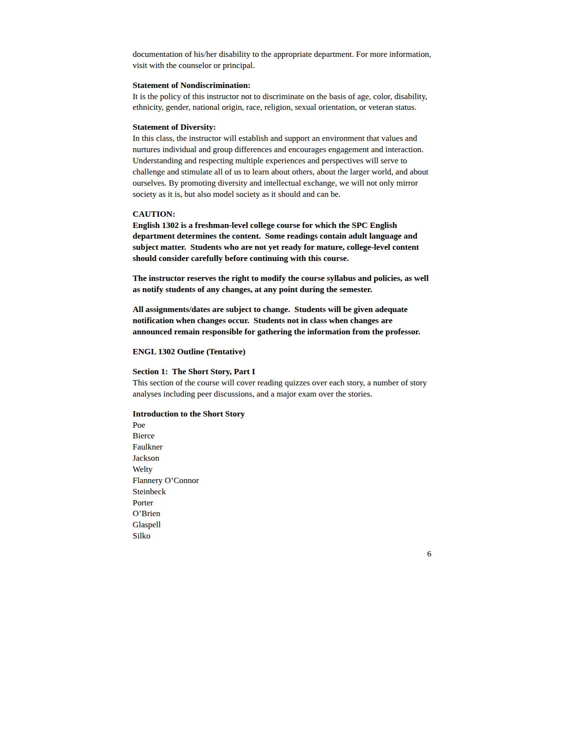documentation of his/her disability to the appropriate department. For more information, visit with the counselor or principal.
Statement of Nondiscrimination:
It is the policy of this instructor not to discriminate on the basis of age, color, disability, ethnicity, gender, national origin, race, religion, sexual orientation, or veteran status.
Statement of Diversity:
In this class, the instructor will establish and support an environment that values and nurtures individual and group differences and encourages engagement and interaction. Understanding and respecting multiple experiences and perspectives will serve to challenge and stimulate all of us to learn about others, about the larger world, and about ourselves. By promoting diversity and intellectual exchange, we will not only mirror society as it is, but also model society as it should and can be.
CAUTION:
English 1302 is a freshman-level college course for which the SPC English department determines the content. Some readings contain adult language and subject matter. Students who are not yet ready for mature, college-level content should consider carefully before continuing with this course.
The instructor reserves the right to modify the course syllabus and policies, as well as notify students of any changes, at any point during the semester.
All assignments/dates are subject to change. Students will be given adequate notification when changes occur. Students not in class when changes are announced remain responsible for gathering the information from the professor.
ENGL 1302 Outline (Tentative)
Section 1: The Short Story, Part I
This section of the course will cover reading quizzes over each story, a number of story analyses including peer discussions, and a major exam over the stories.
Introduction to the Short Story
Poe
Bierce
Faulkner
Jackson
Welty
Flannery O’Connor
Steinbeck
Porter
O’Brien
Glaspell
Silko
6